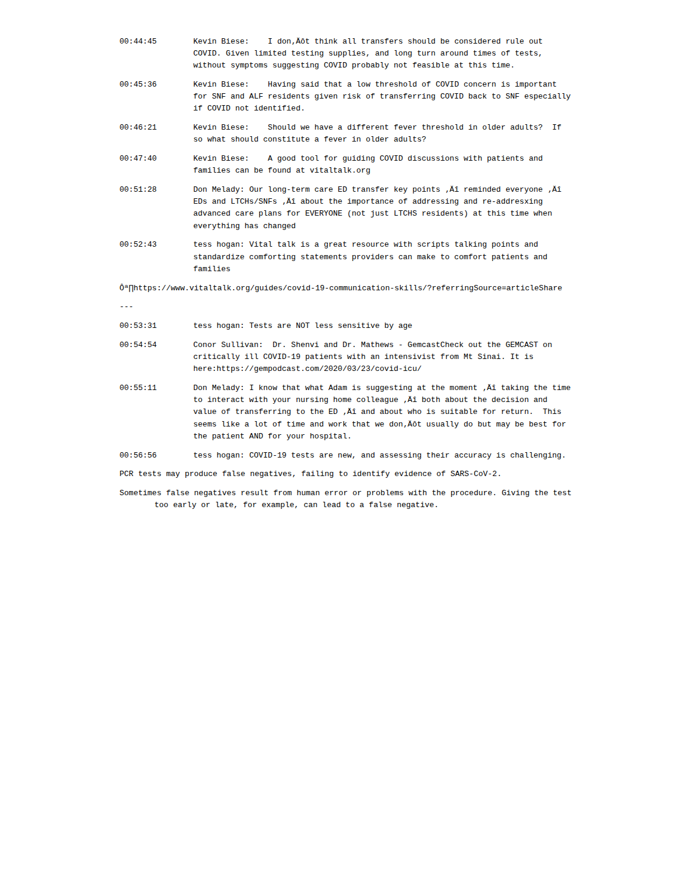00:44:45
Kevin Biese: I don‚Äôt think all transfers should be considered rule out COVID. Given limited testing supplies, and long turn around times of tests, without symptoms suggesting COVID probably not feasible at this time.
00:45:36
Kevin Biese: Having said that a low threshold of COVID concern is important for SNF and ALF residents given risk of transferring COVID back to SNF especially if COVID not identified.
00:46:21
Kevin Biese: Should we have a different fever threshold in older adults? If so what should constitute a fever in older adults?
00:47:40
Kevin Biese: A good tool for guiding COVID discussions with patients and families can be found at vitaltalk.org
00:51:28
Don Melady: Our long-term care ED transfer key points ‚Äî reminded everyone ‚Äî EDs and LTCHs/SNFs ‚Äî about the importance of addressing and re-addresxing advanced care plans for EVERYONE (not just LTCHS residents) at this time when everything has changed
00:52:43
tess hogan: Vital talk is a great resource with scripts talking points and standardize comforting statements providers can make to comfort patients and families
Ôª∏https://www.vitaltalk.org/guides/covid-19-communication-skills/?referringSource=articleShare
---
00:53:31
tess hogan: Tests are NOT less sensitive by age
00:54:54
Conor Sullivan: Dr. Shenvi and Dr. Mathews - GemcastCheck out the GEMCAST on critically ill COVID-19 patients with an intensivist from Mt Sinai. It is here:https://gempodcast.com/2020/03/23/covid-icu/
00:55:11
Don Melady: I know that what Adam is suggesting at the moment ‚Äî taking the time to interact with your nursing home colleague ‚Äî both about the decision and value of transferring to the ED ‚Äî and about who is suitable for return. This seems like a lot of time and work that we don‚Äôt usually do but may be best for the patient AND for your hospital.
00:56:56
tess hogan: COVID-19 tests are new, and assessing their accuracy is challenging.
PCR tests may produce false negatives, failing to identify evidence of SARS-CoV-2.
Sometimes false negatives result from human error or problems with the procedure. Giving the test too early or late, for example, can lead to a false negative.